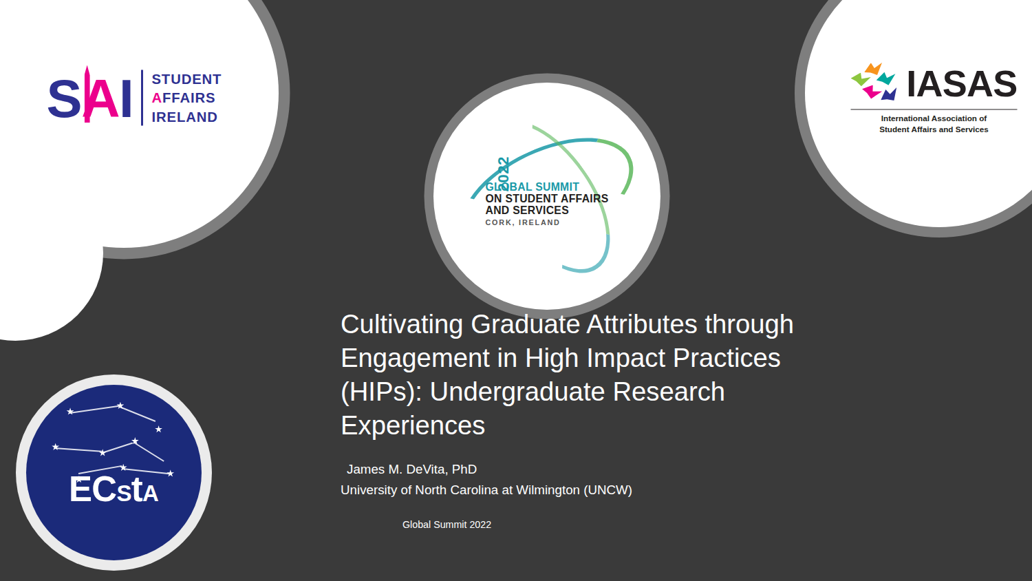SAI
Student
Affairs
Ireland
2022 GLOBAL SUMMIT ON STUDENT AFFAIRS AND SERVICES CORK, IRELAND
IASAS
International Association of
Student Affairs and Services
ECStA
Cultivating Graduate Attributes through Engagement in High Impact Practices (HIPs): Undergraduate Research Experiences
James M. DeVita, PhD University of North Carolina at Wilmington (UNCW)
Global Summit 2022